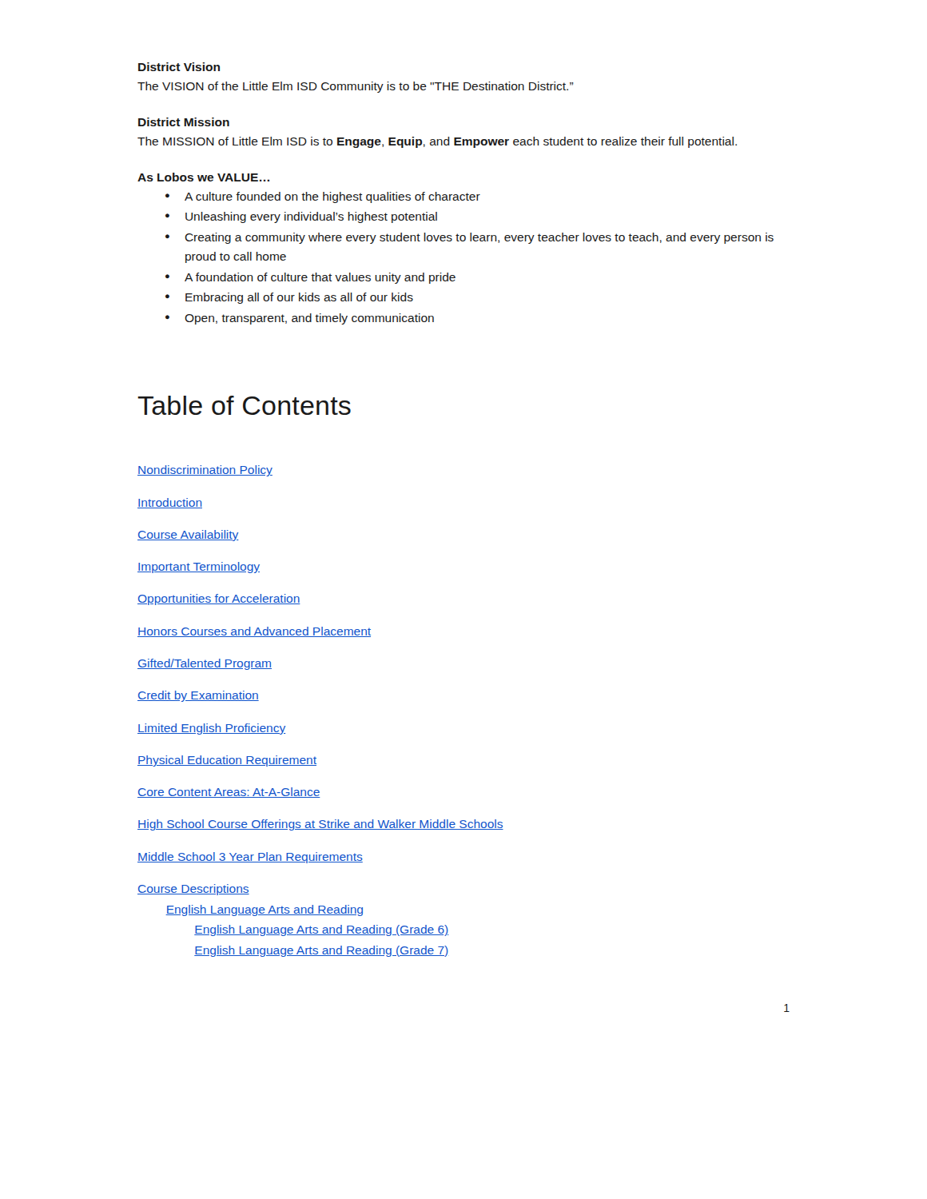District Vision
The VISION of the Little Elm ISD Community is to be "THE Destination District.”
District Mission
The MISSION of Little Elm ISD is to Engage, Equip, and Empower each student to realize their full potential.
As Lobos we VALUE…
A culture founded on the highest qualities of character
Unleashing every individual’s highest potential
Creating a community where every student loves to learn, every teacher loves to teach, and every person is proud to call home
A foundation of culture that values unity and pride
Embracing all of our kids as all of our kids
Open, transparent, and timely communication
Table of Contents
Nondiscrimination Policy
Introduction
Course Availability
Important Terminology
Opportunities for Acceleration
Honors Courses and Advanced Placement
Gifted/Talented Program
Credit by Examination
Limited English Proficiency
Physical Education Requirement
Core Content Areas: At-A-Glance
High School Course Offerings at Strike and Walker Middle Schools
Middle School 3 Year Plan Requirements
Course Descriptions
English Language Arts and Reading
English Language Arts and Reading (Grade 6)
English Language Arts and Reading (Grade 7)
1